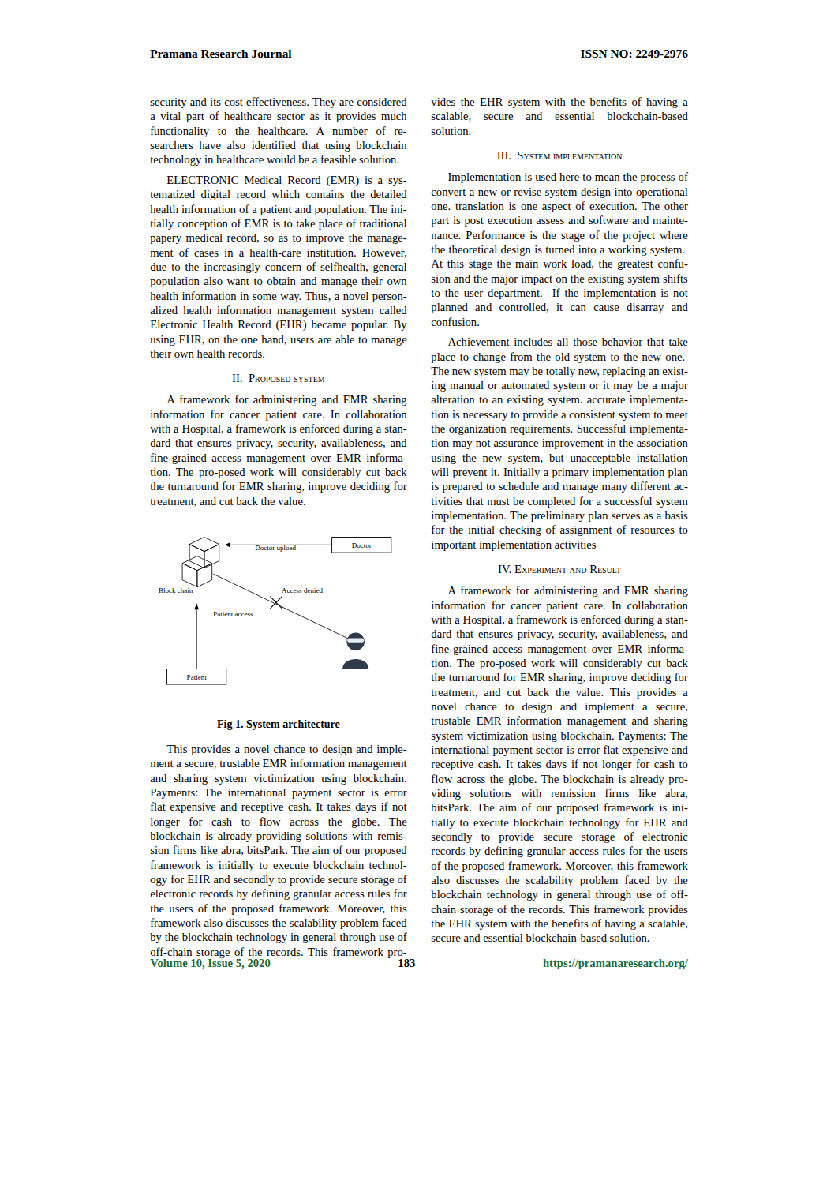Pramana Research Journal ISSN NO: 2249-2976
security and its cost effectiveness. They are considered a vital part of healthcare sector as it provides much functionality to the healthcare. A number of researchers have also identified that using blockchain technology in healthcare would be a feasible solution.
ELECTRONIC Medical Record (EMR) is a systematized digital record which contains the detailed health information of a patient and population. The initially conception of EMR is to take place of traditional papery medical record, so as to improve the management of cases in a health-care institution. However, due to the increasingly concern of selfhealth, general population also want to obtain and manage their own health information in some way. Thus, a novel personalized health information management system called Electronic Health Record (EHR) became popular. By using EHR, on the one hand, users are able to manage their own health records.
II. Proposed system
A framework for administering and EMR sharing information for cancer patient care. In collaboration with a Hospital, a framework is enforced during a standard that ensures privacy, security, availableness, and fine-grained access management over EMR information. The pro-posed work will considerably cut back the turnaround for EMR sharing, improve deciding for treatment, and cut back the value.
Doctor Doctor upload Block chain Access denied Patient access Patient
Fig 1. System architecture
This provides a novel chance to design and implement a secure, trustable EMR information management and sharing system victimization using blockchain. Payments: The international payment sector is error flat expensive and receptive cash. It takes days if not longer for cash to flow across the globe. The blockchain is already providing solutions with remission firms like abra, bitsPark. The aim of our proposed framework is initially to execute blockchain technology for EHR and secondly to provide secure storage of electronic records by defining granular access rules for the users of the proposed framework. Moreover, this framework also discusses the scalability problem faced by the blockchain technology in general through use of off-chain storage of the records. This framework provides the EHR system with the benefits of having a scalable, secure and essential blockchain-based solution.
III. System implementation
Implementation is used here to mean the process of convert a new or revise system design into operational one. translation is one aspect of execution. The other part is post execution assess and software and maintenance. Performance is the stage of the project where the theoretical design is turned into a working system. At this stage the main work load, the greatest confusion and the major impact on the existing system shifts to the user department. If the implementation is not planned and controlled, it can cause disarray and confusion.
Achievement includes all those behavior that take place to change from the old system to the new one. The new system may be totally new, replacing an existing manual or automated system or it may be a major alteration to an existing system. accurate implementation is necessary to provide a consistent system to meet the organization requirements. Successful implementation may not assurance improvement in the association using the new system, but unacceptable installation will prevent it. Initially a primary implementation plan is prepared to schedule and manage many different activities that must be completed for a successful system implementation. The preliminary plan serves as a basis for the initial checking of assignment of resources to important implementation activities
IV. Experiment and Result
A framework for administering and EMR sharing information for cancer patient care. In collaboration with a Hospital, a framework is enforced during a standard that ensures privacy, security, availableness, and fine-grained access management over EMR information. The pro-posed work will considerably cut back the turnaround for EMR sharing, improve deciding for treatment, and cut back the value. This provides a novel chance to design and implement a secure, trustable EMR information management and sharing system victimization using blockchain. Payments: The international payment sector is error flat expensive and receptive cash. It takes days if not longer for cash to flow across the globe. The blockchain is already providing solutions with remission firms like abra, bitsPark. The aim of our proposed framework is initially to execute blockchain technology for EHR and secondly to provide secure storage of electronic records by defining granular access rules for the users of the proposed framework. Moreover, this framework also discusses the scalability problem faced by the blockchain technology in general through use of off-chain storage of the records. This framework provides the EHR system with the benefits of having a scalable, secure and essential blockchain-based solution.
Volume 10, Issue 5, 2020 183 https://pramanaresearch.org/